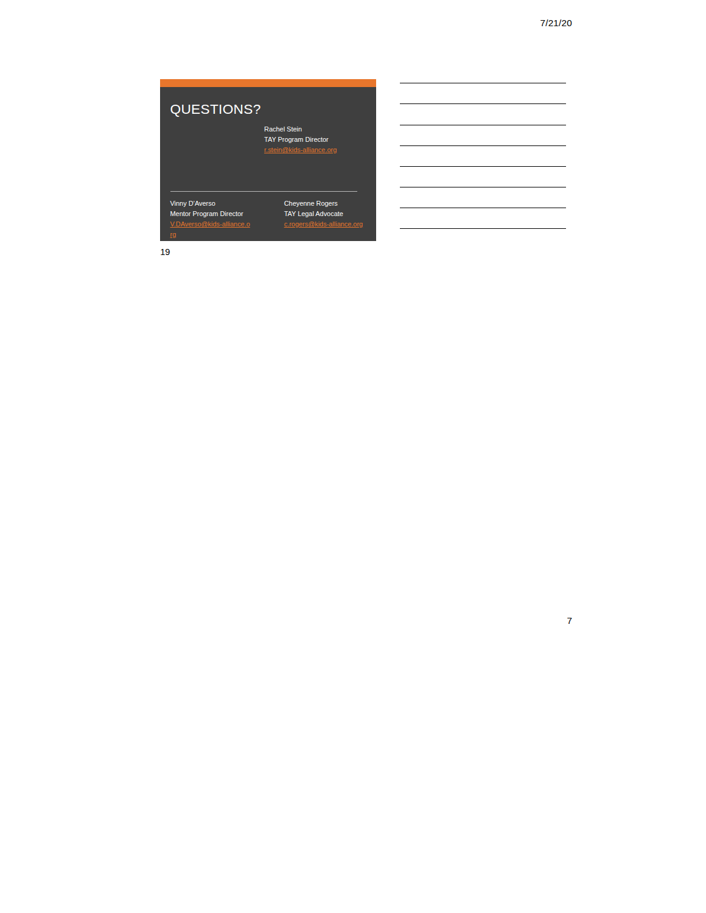7/21/20
QUESTIONS?
Rachel Stein
TAY Program Director
r.stein@kids-alliance.org
Vinny D’Averso
Mentor Program Director
V.DAverso@kids-alliance.org
Cheyenne Rogers
TAY Legal Advocate
c.rogers@kids-alliance.org
19
7